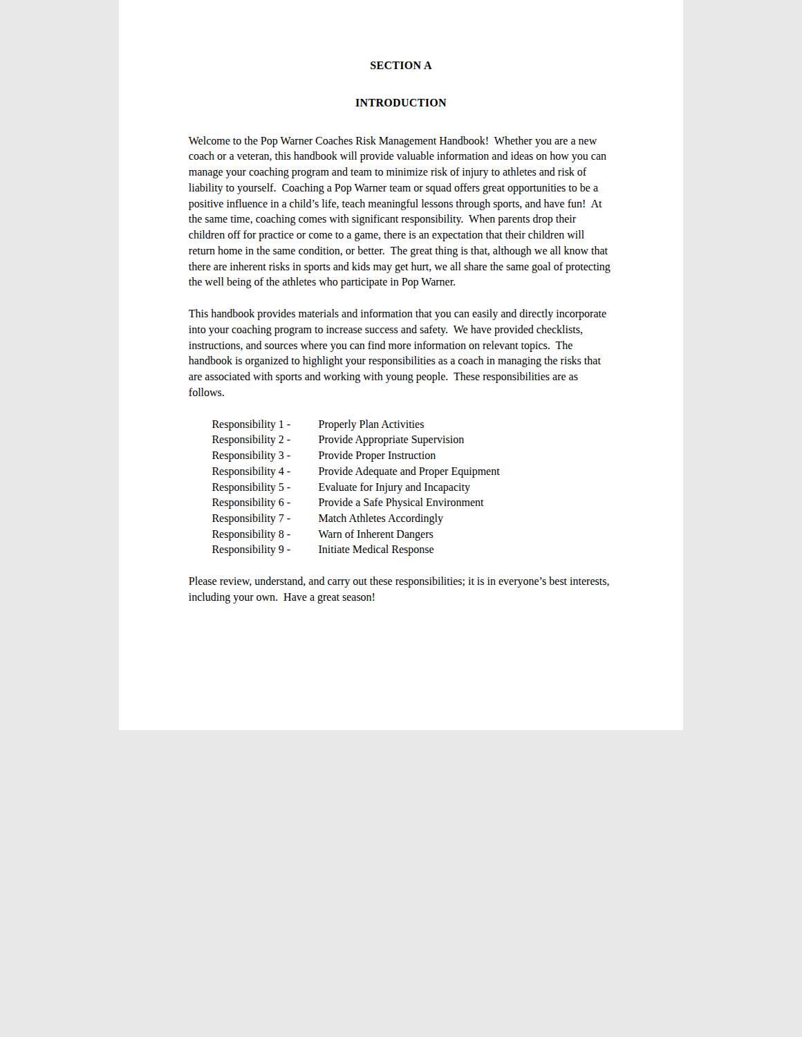SECTION A
INTRODUCTION
Welcome to the Pop Warner Coaches Risk Management Handbook! Whether you are a new coach or a veteran, this handbook will provide valuable information and ideas on how you can manage your coaching program and team to minimize risk of injury to athletes and risk of liability to yourself. Coaching a Pop Warner team or squad offers great opportunities to be a positive influence in a child’s life, teach meaningful lessons through sports, and have fun! At the same time, coaching comes with significant responsibility. When parents drop their children off for practice or come to a game, there is an expectation that their children will return home in the same condition, or better. The great thing is that, although we all know that there are inherent risks in sports and kids may get hurt, we all share the same goal of protecting the well being of the athletes who participate in Pop Warner.
This handbook provides materials and information that you can easily and directly incorporate into your coaching program to increase success and safety. We have provided checklists, instructions, and sources where you can find more information on relevant topics. The handbook is organized to highlight your responsibilities as a coach in managing the risks that are associated with sports and working with young people. These responsibilities are as follows.
| Responsibility 1 - | Properly Plan Activities |
| Responsibility 2 - | Provide Appropriate Supervision |
| Responsibility 3 - | Provide Proper Instruction |
| Responsibility 4 - | Provide Adequate and Proper Equipment |
| Responsibility 5 - | Evaluate for Injury and Incapacity |
| Responsibility 6 - | Provide a Safe Physical Environment |
| Responsibility 7 - | Match Athletes Accordingly |
| Responsibility 8 - | Warn of Inherent Dangers |
| Responsibility 9 - | Initiate Medical Response |
Please review, understand, and carry out these responsibilities; it is in everyone’s best interests, including your own. Have a great season!